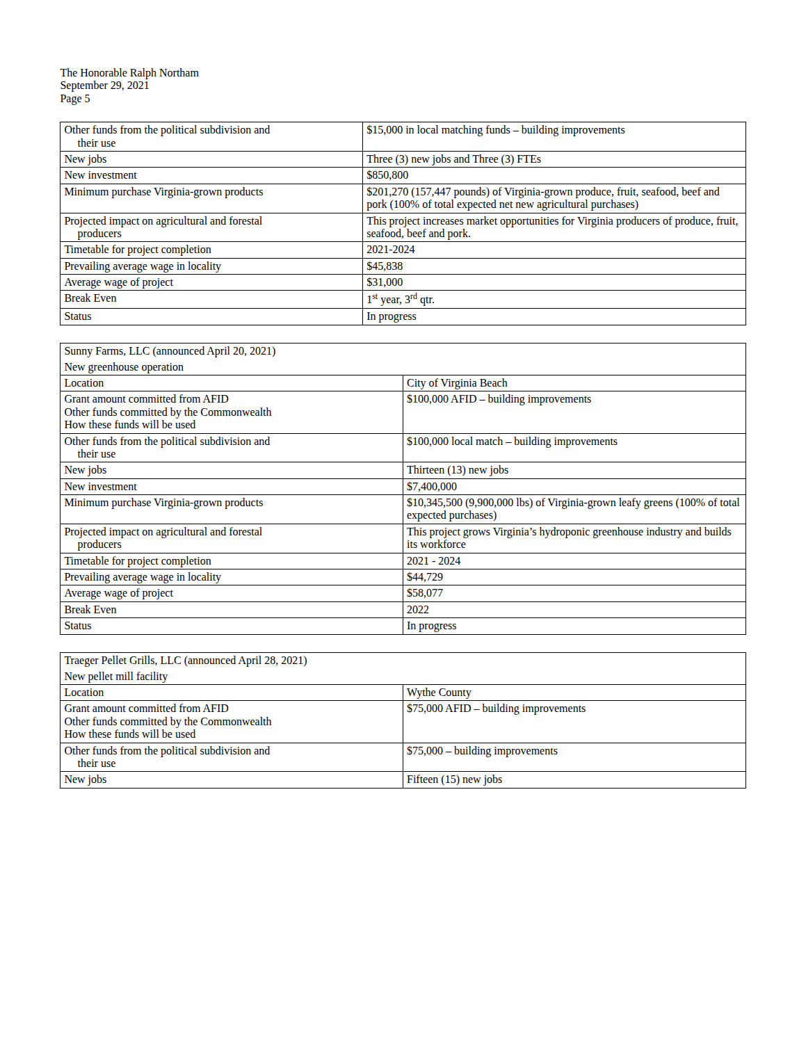The Honorable Ralph Northam
September 29, 2021
Page 5
| Other funds from the political subdivision and their use | $15,000 in local matching funds – building improvements |
| New jobs | Three (3) new jobs and Three (3) FTEs |
| New investment | $850,800 |
| Minimum purchase Virginia-grown products | $201,270 (157,447 pounds) of Virginia-grown produce, fruit, seafood, beef and pork (100% of total expected net new agricultural purchases) |
| Projected impact on agricultural and forestal producers | This project increases market opportunities for Virginia producers of produce, fruit, seafood, beef and pork. |
| Timetable for project completion | 2021-2024 |
| Prevailing average wage in locality | $45,838 |
| Average wage of project | $31,000 |
| Break Even | 1 st year, 3 rd qtr. |
| Status | In progress |
| Sunny Farms, LLC (announced April 20, 2021) |
| New greenhouse operation |
| Location | City of Virginia Beach |
| Grant amount committed from AFID Other funds committed by the Commonwealth How these funds will be used | $100,000 AFID – building improvements |
| Other funds from the political subdivision and their use | $100,000 local match – building improvements |
| New jobs | Thirteen (13) new jobs |
| New investment | $7,400,000 |
| Minimum purchase Virginia-grown products | $10,345,500 (9,900,000 lbs) of Virginia-grown leafy greens (100% of total expected purchases) |
| Projected impact on agricultural and forestal producers | This project grows Virginia’s hydroponic greenhouse industry and builds its workforce |
| Timetable for project completion | 2021 - 2024 |
| Prevailing average wage in locality | $44,729 |
| Average wage of project | $58,077 |
| Break Even | 2022 |
| Status | In progress |
| Traeger Pellet Grills, LLC (announced April 28, 2021) |
| New pellet mill facility |
| Location | Wythe County |
| Grant amount committed from AFID Other funds committed by the Commonwealth How these funds will be used | $75,000 AFID – building improvements |
| Other funds from the political subdivision and their use | $75,000 – building improvements |
| New jobs | Fifteen (15) new jobs |